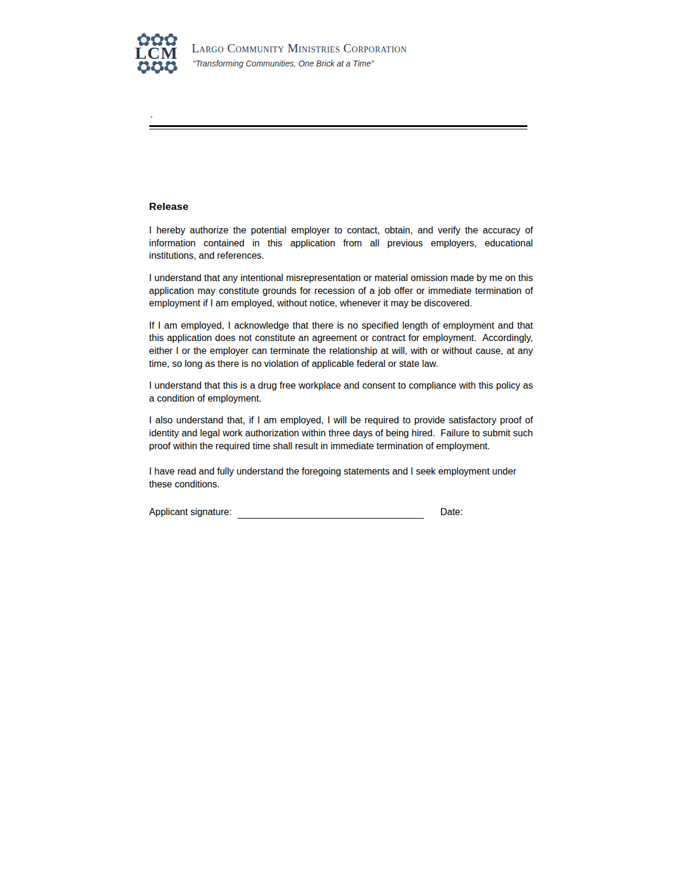✿✿✿ LCM ✿✿✿
Largo Community Ministries Corporation
“Transforming Communities, One Brick at a Time”
.
Release
I hereby authorize the potential employer to contact, obtain, and verify the accuracy of information contained in this application from all previous employers, educational institutions, and references.
I understand that any intentional misrepresentation or material omission made by me on this application may constitute grounds for recession of a job offer or immediate termination of employment if I am employed, without notice, whenever it may be discovered.
If I am employed, I acknowledge that there is no specified length of employment and that this application does not constitute an agreement or contract for employment. Accordingly, either I or the employer can terminate the relationship at will, with or without cause, at any time, so long as there is no violation of applicable federal or state law.
I understand that this is a drug free workplace and consent to compliance with this policy as a condition of employment.
I also understand that, if I am employed, I will be required to provide satisfactory proof of identity and legal work authorization within three days of being hired. Failure to submit such proof within the required time shall result in immediate termination of employment.
I have read and fully understand the foregoing statements and I seek employment under these conditions.
Applicant signature: Date: